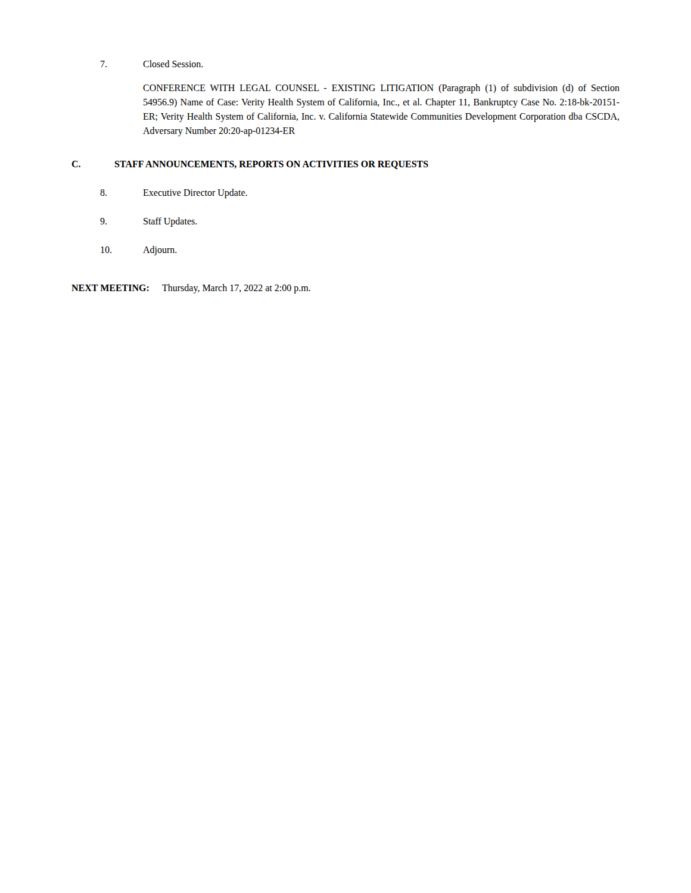7.
Closed Session.
CONFERENCE WITH LEGAL COUNSEL - EXISTING LITIGATION (Paragraph (1) of subdivision (d) of Section 54956.9) Name of Case: Verity Health System of California, Inc., et al. Chapter 11, Bankruptcy Case No. 2:18-bk-20151-ER; Verity Health System of California, Inc. v. California Statewide Communities Development Corporation dba CSCDA, Adversary Number 20:20-ap-01234-ER
C.
STAFF ANNOUNCEMENTS, REPORTS ON ACTIVITIES OR REQUESTS
8.
Executive Director Update.
9.
Staff Updates.
10.
Adjourn.
NEXT MEETING:
Thursday, March 17, 2022 at 2:00 p.m.